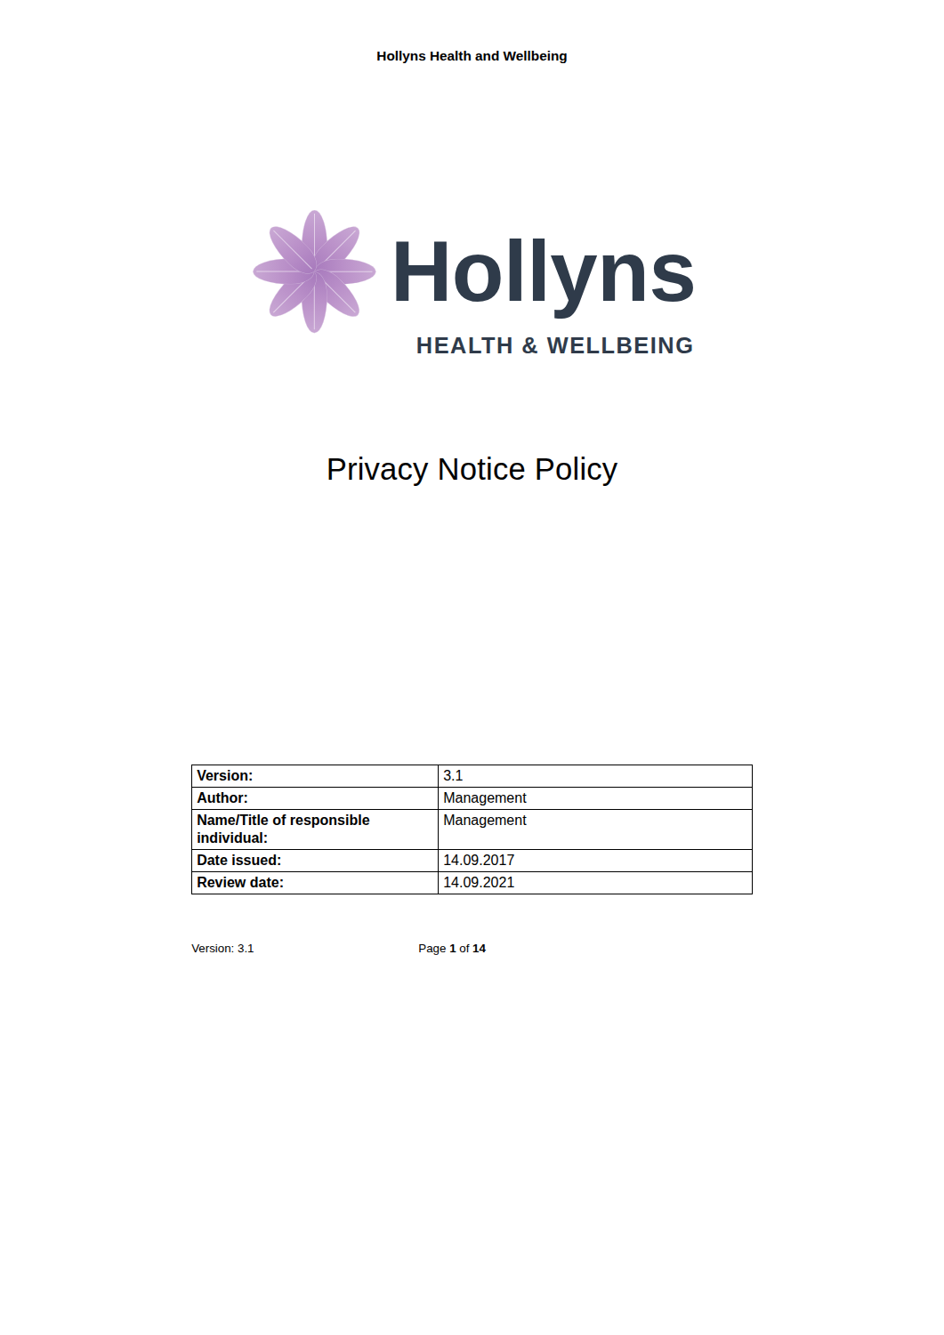Hollyns Health and Wellbeing
Hollyns
HEALTH & WELLBEING
Privacy Notice Policy
| Version: | 3.1 |
| Author: | Management |
| Name/Title of responsible individual: | Management |
| Date issued: | 14.09.2017 |
| Review date: | 14.09.2021 |
Version: 3.1
Page 1 of 14